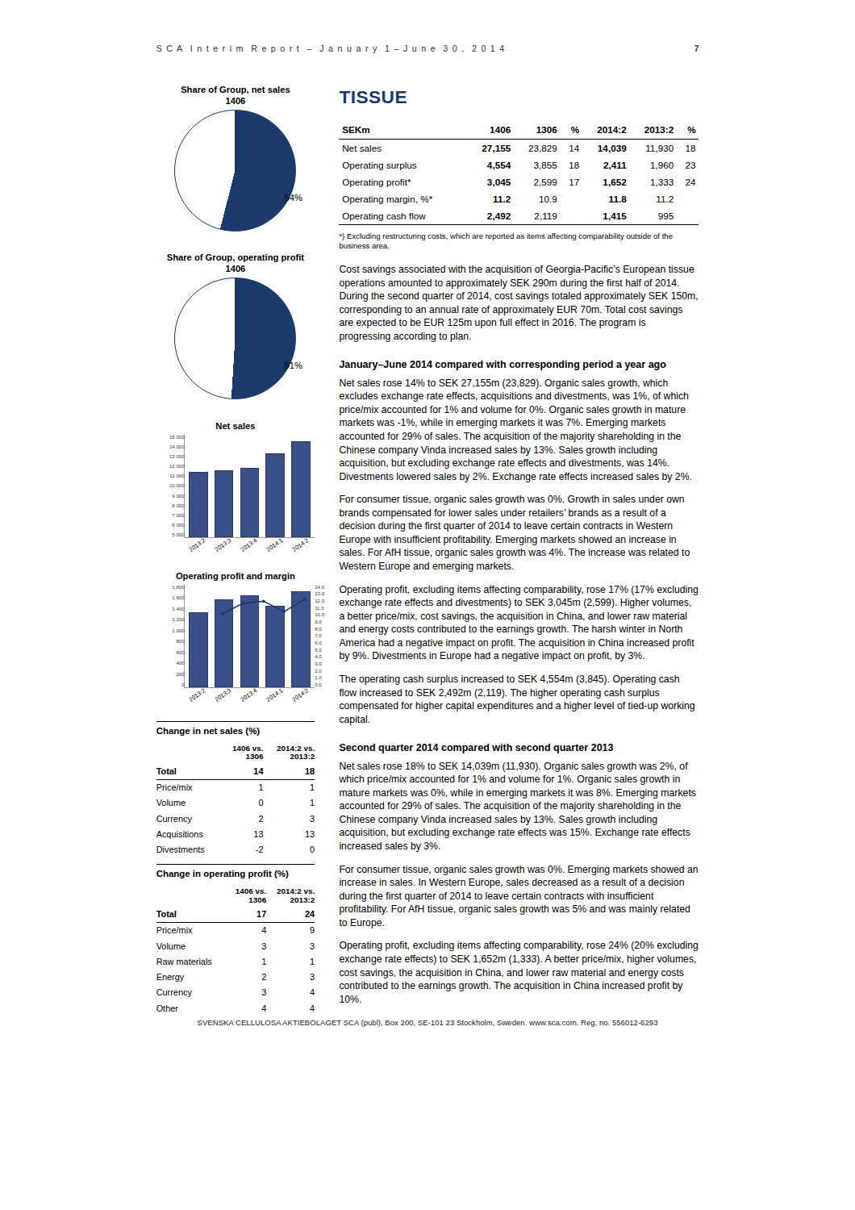S C A I n t e r i m R e p o r t – J a n u a r y 1 – J u n e 3 0 , 2 0 1 4
7
Share of Group, net sales
1406
54%
Share of Group, operating profit
1406
51%
Net sales
15 00014 00013 00012 00011 00010 0009 0008 0007 0006 0005 000
2013:22013:32013:42014:12014:2
Operating profit and margin
1 8001 6001 4001 2001 0008006004002000
14,013,012,011,010,09,08,07,06,05,04,03,02,01,00,0
2013:22013:32013:42014:12014:2
Change in net sales (%)
| | 1406 vs. 1306 | 2014:2 vs. 2013:2 |
| --- | --- | --- |
| Total | 14 | 18 |
| Price/mix | 1 | 1 |
| Volume | 0 | 1 |
| Currency | 2 | 3 |
| Acquisitions | 13 | 13 |
| Divestments | -2 | 0 |
Change in operating profit (%)
| | 1406 vs. 1306 | 2014:2 vs. 2013:2 |
| --- | --- | --- |
| Total | 17 | 24 |
| Price/mix | 4 | 9 |
| Volume | 3 | 3 |
| Raw materials | 1 | 1 |
| Energy | 2 | 3 |
| Currency | 3 | 4 |
| Other | 4 | 4 |
TISSUE
| SEKm | 1406 | 1306 | % | 2014:2 | 2013:2 | % |
| --- | --- | --- | --- | --- | --- | --- |
| Net sales | 27,155 | 23,829 | 14 | 14,039 | 11,930 | 18 |
| Operating surplus | 4,554 | 3,855 | 18 | 2,411 | 1,960 | 23 |
| Operating profit* | 3,045 | 2,599 | 17 | 1,652 | 1,333 | 24 |
| Operating margin, %* | 11.2 | 10.9 | | 11.8 | 11.2 | |
| Operating cash flow | 2,492 | 2,119 | | 1,415 | 995 | |
*) Excluding restructuring costs, which are reported as items affecting comparability outside of the business area.
Cost savings associated with the acquisition of Georgia-Pacific’s European tissue operations amounted to approximately SEK 290m during the first half of 2014. During the second quarter of 2014, cost savings totaled approximately SEK 150m, corresponding to an annual rate of approximately EUR 70m. Total cost savings are expected to be EUR 125m upon full effect in 2016. The program is progressing according to plan.
January–June 2014 compared with corresponding period a year ago
Net sales rose 14% to SEK 27,155m (23,829). Organic sales growth, which excludes exchange rate effects, acquisitions and divestments, was 1%, of which price/mix accounted for 1% and volume for 0%. Organic sales growth in mature markets was -1%, while in emerging markets it was 7%. Emerging markets accounted for 29% of sales. The acquisition of the majority shareholding in the Chinese company Vinda increased sales by 13%. Sales growth including acquisition, but excluding exchange rate effects and divestments, was 14%. Divestments lowered sales by 2%. Exchange rate effects increased sales by 2%.
For consumer tissue, organic sales growth was 0%. Growth in sales under own brands compensated for lower sales under retailers’ brands as a result of a decision during the first quarter of 2014 to leave certain contracts in Western Europe with insufficient profitability. Emerging markets showed an increase in sales. For AfH tissue, organic sales growth was 4%. The increase was related to Western Europe and emerging markets.
Operating profit, excluding items affecting comparability, rose 17% (17% excluding exchange rate effects and divestments) to SEK 3,045m (2,599). Higher volumes, a better price/mix, cost savings, the acquisition in China, and lower raw material and energy costs contributed to the earnings growth. The harsh winter in North America had a negative impact on profit. The acquisition in China increased profit by 9%. Divestments in Europe had a negative impact on profit, by 3%.
The operating cash surplus increased to SEK 4,554m (3,845). Operating cash flow increased to SEK 2,492m (2,119). The higher operating cash surplus compensated for higher capital expenditures and a higher level of tied-up working capital.
Second quarter 2014 compared with second quarter 2013
Net sales rose 18% to SEK 14,039m (11,930). Organic sales growth was 2%, of which price/mix accounted for 1% and volume for 1%. Organic sales growth in mature markets was 0%, while in emerging markets it was 8%. Emerging markets accounted for 29% of sales. The acquisition of the majority shareholding in the Chinese company Vinda increased sales by 13%. Sales growth including acquisition, but excluding exchange rate effects was 15%. Exchange rate effects increased sales by 3%.
For consumer tissue, organic sales growth was 0%. Emerging markets showed an increase in sales. In Western Europe, sales decreased as a result of a decision during the first quarter of 2014 to leave certain contracts with insufficient profitability. For AfH tissue, organic sales growth was 5% and was mainly related to Europe.
Operating profit, excluding items affecting comparability, rose 24% (20% excluding exchange rate effects) to SEK 1,652m (1,333). A better price/mix, higher volumes, cost savings, the acquisition in China, and lower raw material and energy costs contributed to the earnings growth. The acquisition in China increased profit by 10%.
SVENSKA CELLULOSA AKTIEBOLAGET SCA (publ), Box 200, SE-101 23 Stockholm, Sweden. www.sca.com. Reg. no. 556012-6293